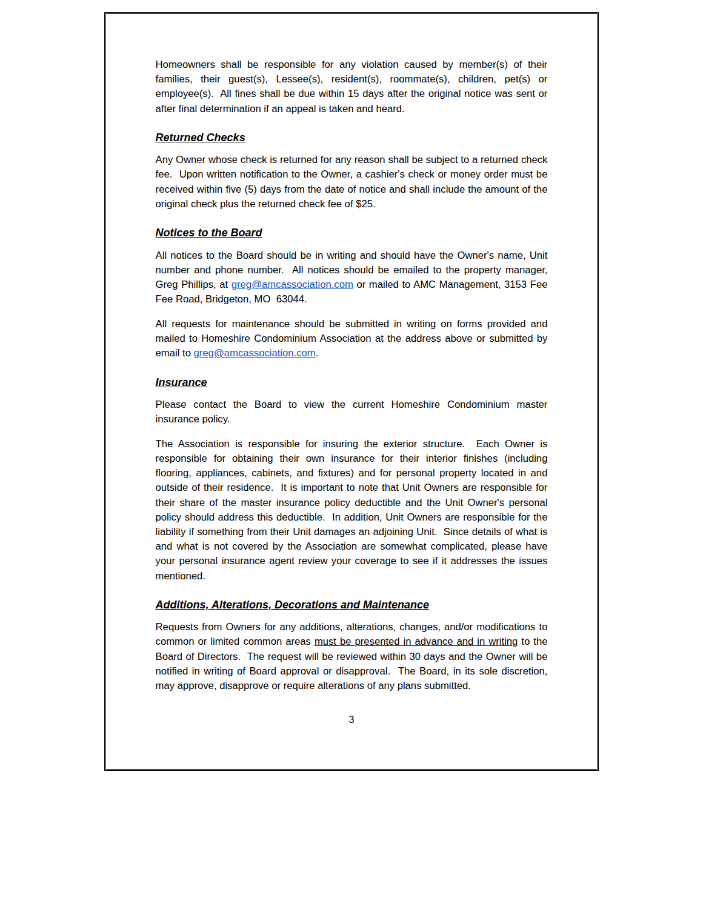Homeowners shall be responsible for any violation caused by member(s) of their families, their guest(s), Lessee(s), resident(s), roommate(s), children, pet(s) or employee(s). All fines shall be due within 15 days after the original notice was sent or after final determination if an appeal is taken and heard.
Returned Checks
Any Owner whose check is returned for any reason shall be subject to a returned check fee. Upon written notification to the Owner, a cashier's check or money order must be received within five (5) days from the date of notice and shall include the amount of the original check plus the returned check fee of $25.
Notices to the Board
All notices to the Board should be in writing and should have the Owner's name, Unit number and phone number. All notices should be emailed to the property manager, Greg Phillips, at greg@amcassociation.com or mailed to AMC Management, 3153 Fee Fee Road, Bridgeton, MO 63044.
All requests for maintenance should be submitted in writing on forms provided and mailed to Homeshire Condominium Association at the address above or submitted by email to greg@amcassociation.com.
Insurance
Please contact the Board to view the current Homeshire Condominium master insurance policy.
The Association is responsible for insuring the exterior structure. Each Owner is responsible for obtaining their own insurance for their interior finishes (including flooring, appliances, cabinets, and fixtures) and for personal property located in and outside of their residence. It is important to note that Unit Owners are responsible for their share of the master insurance policy deductible and the Unit Owner's personal policy should address this deductible. In addition, Unit Owners are responsible for the liability if something from their Unit damages an adjoining Unit. Since details of what is and what is not covered by the Association are somewhat complicated, please have your personal insurance agent review your coverage to see if it addresses the issues mentioned.
Additions, Alterations, Decorations and Maintenance
Requests from Owners for any additions, alterations, changes, and/or modifications to common or limited common areas must be presented in advance and in writing to the Board of Directors. The request will be reviewed within 30 days and the Owner will be notified in writing of Board approval or disapproval. The Board, in its sole discretion, may approve, disapprove or require alterations of any plans submitted.
3